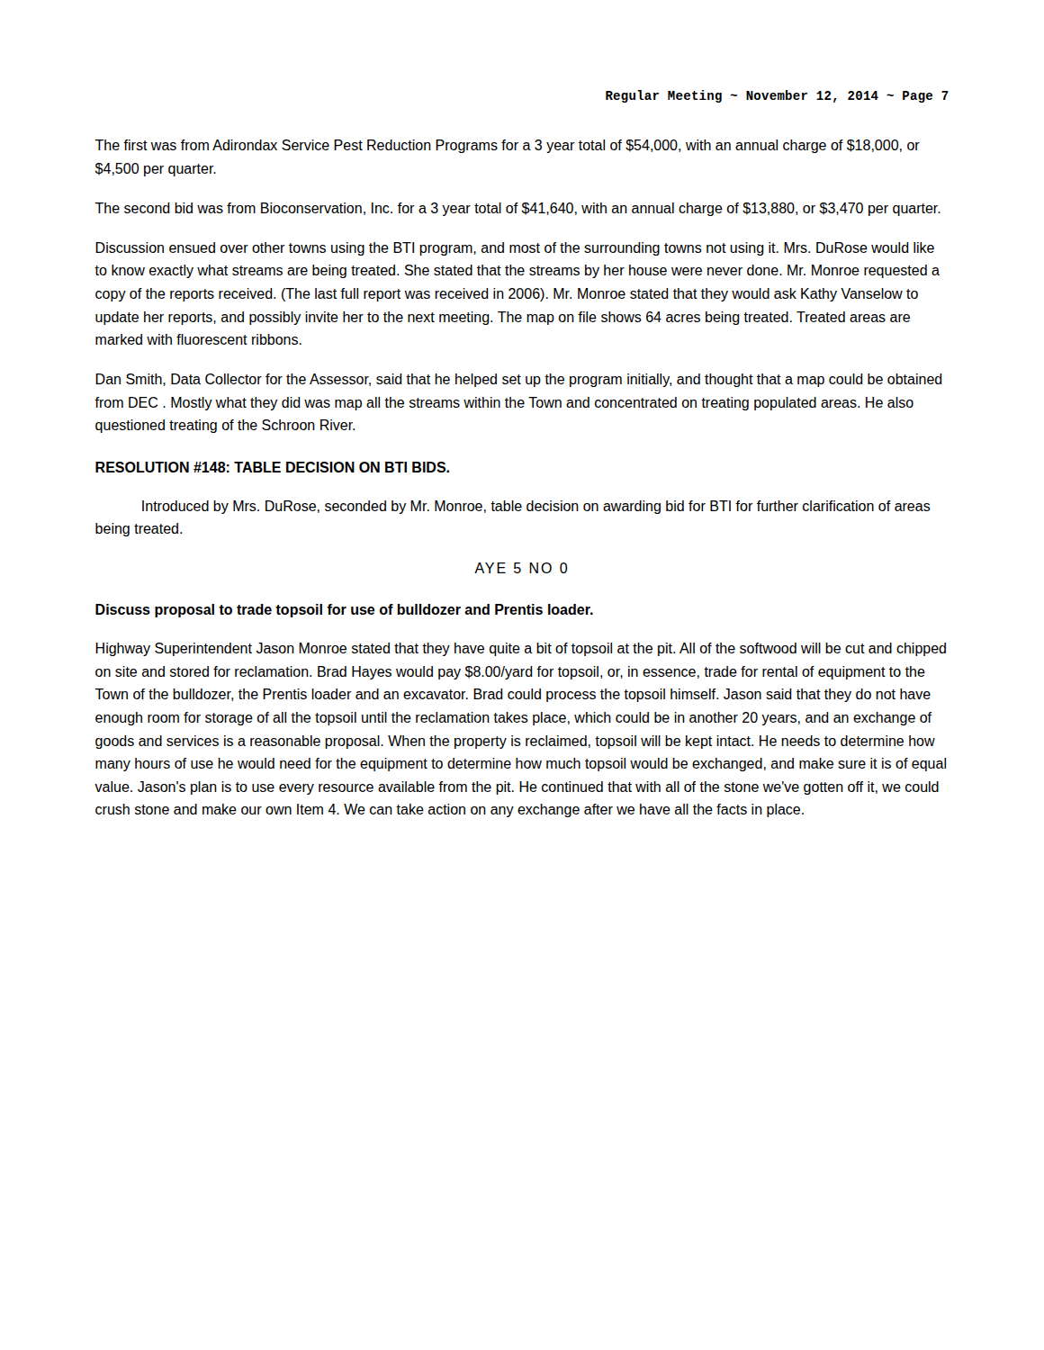Regular Meeting ~ November 12, 2014 ~ Page 7
The first was from Adirondax Service Pest Reduction Programs for a 3 year total of $54,000, with an annual charge of $18,000, or $4,500 per quarter.
The second bid was from Bioconservation, Inc. for a 3 year total of $41,640, with an annual charge of $13,880, or $3,470 per quarter.
Discussion ensued over other towns using the BTI program, and most of the surrounding towns not using it. Mrs. DuRose would like to know exactly what streams are being treated. She stated that the streams by her house were never done. Mr. Monroe requested a copy of the reports received. (The last full report was received in 2006). Mr. Monroe stated that they would ask Kathy Vanselow to update her reports, and possibly invite her to the next meeting. The map on file shows 64 acres being treated. Treated areas are marked with fluorescent ribbons.
Dan Smith, Data Collector for the Assessor, said that he helped set up the program initially, and thought that a map could be obtained from DEC . Mostly what they did was map all the streams within the Town and concentrated on treating populated areas. He also questioned treating of the Schroon River.
RESOLUTION #148: TABLE DECISION ON BTI BIDS.
Introduced by Mrs. DuRose, seconded by Mr. Monroe, table decision on awarding bid for BTI for further clarification of areas being treated.
AYE 5 NO 0
Discuss proposal to trade topsoil for use of bulldozer and Prentis loader.
Highway Superintendent Jason Monroe stated that they have quite a bit of topsoil at the pit. All of the softwood will be cut and chipped on site and stored for reclamation. Brad Hayes would pay $8.00/yard for topsoil, or, in essence, trade for rental of equipment to the Town of the bulldozer, the Prentis loader and an excavator. Brad could process the topsoil himself. Jason said that they do not have enough room for storage of all the topsoil until the reclamation takes place, which could be in another 20 years, and an exchange of goods and services is a reasonable proposal. When the property is reclaimed, topsoil will be kept intact. He needs to determine how many hours of use he would need for the equipment to determine how much topsoil would be exchanged, and make sure it is of equal value. Jason's plan is to use every resource available from the pit. He continued that with all of the stone we've gotten off it, we could crush stone and make our own Item 4. We can take action on any exchange after we have all the facts in place.